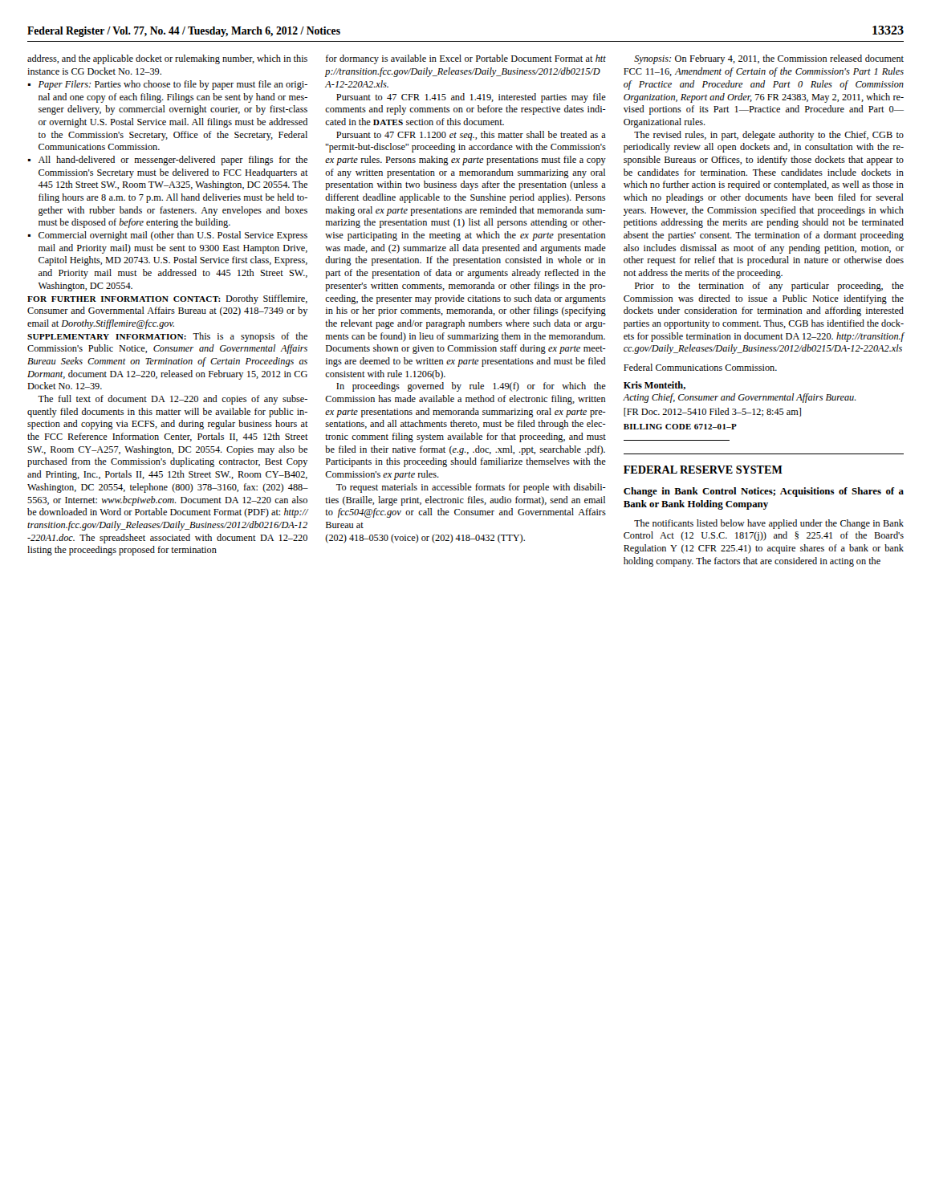Federal Register / Vol. 77, No. 44 / Tuesday, March 6, 2012 / Notices
13323
address, and the applicable docket or rulemaking number, which in this instance is CG Docket No. 12–39.
Paper Filers: Parties who choose to file by paper must file an original and one copy of each filing. Filings can be sent by hand or messenger delivery, by commercial overnight courier, or by first-class or overnight U.S. Postal Service mail. All filings must be addressed to the Commission's Secretary, Office of the Secretary, Federal Communications Commission.
All hand-delivered or messenger-delivered paper filings for the Commission's Secretary must be delivered to FCC Headquarters at 445 12th Street SW., Room TW–A325, Washington, DC 20554. The filing hours are 8 a.m. to 7 p.m. All hand deliveries must be held together with rubber bands or fasteners. Any envelopes and boxes must be disposed of before entering the building.
Commercial overnight mail (other than U.S. Postal Service Express mail and Priority mail) must be sent to 9300 East Hampton Drive, Capitol Heights, MD 20743. U.S. Postal Service first class, Express, and Priority mail must be addressed to 445 12th Street SW., Washington, DC 20554.
FOR FURTHER INFORMATION CONTACT: Dorothy Stifflemire, Consumer and Governmental Affairs Bureau at (202) 418–7349 or by email at Dorothy.Stifflemire@fcc.gov.
SUPPLEMENTARY INFORMATION: This is a synopsis of the Commission's Public Notice, Consumer and Governmental Affairs Bureau Seeks Comment on Termination of Certain Proceedings as Dormant, document DA 12–220, released on February 15, 2012 in CG Docket No. 12–39.
The full text of document DA 12–220 and copies of any subsequently filed documents in this matter will be available for public inspection and copying via ECFS, and during regular business hours at the FCC Reference Information Center, Portals II, 445 12th Street SW., Room CY–A257, Washington, DC 20554. Copies may also be purchased from the Commission's duplicating contractor, Best Copy and Printing, Inc., Portals II, 445 12th Street SW., Room CY–B402, Washington, DC 20554, telephone (800) 378–3160, fax: (202) 488–5563, or Internet: www.bcpiweb.com. Document DA 12–220 can also be downloaded in Word or Portable Document Format (PDF) at: http://transition.fcc.gov/Daily_Releases/Daily_Business/2012/db0216/DA-12-220A1.doc. The spreadsheet associated with document DA 12–220 listing the proceedings proposed for termination
for dormancy is available in Excel or Portable Document Format at http://transition.fcc.gov/Daily_Releases/Daily_Business/2012/db0215/DA-12-220A2.xls.
Pursuant to 47 CFR 1.415 and 1.419, interested parties may file comments and reply comments on or before the respective dates indicated in the DATES section of this document.
Pursuant to 47 CFR 1.1200 et seq., this matter shall be treated as a ''permit-but-disclose'' proceeding in accordance with the Commission's ex parte rules. Persons making ex parte presentations must file a copy of any written presentation or a memorandum summarizing any oral presentation within two business days after the presentation (unless a different deadline applicable to the Sunshine period applies). Persons making oral ex parte presentations are reminded that memoranda summarizing the presentation must (1) list all persons attending or otherwise participating in the meeting at which the ex parte presentation was made, and (2) summarize all data presented and arguments made during the presentation. If the presentation consisted in whole or in part of the presentation of data or arguments already reflected in the presenter's written comments, memoranda or other filings in the proceeding, the presenter may provide citations to such data or arguments in his or her prior comments, memoranda, or other filings (specifying the relevant page and/or paragraph numbers where such data or arguments can be found) in lieu of summarizing them in the memorandum. Documents shown or given to Commission staff during ex parte meetings are deemed to be written ex parte presentations and must be filed consistent with rule 1.1206(b).
In proceedings governed by rule 1.49(f) or for which the Commission has made available a method of electronic filing, written ex parte presentations and memoranda summarizing oral ex parte presentations, and all attachments thereto, must be filed through the electronic comment filing system available for that proceeding, and must be filed in their native format (e.g., .doc, .xml, .ppt, searchable .pdf). Participants in this proceeding should familiarize themselves with the Commission's ex parte rules.
To request materials in accessible formats for people with disabilities (Braille, large print, electronic files, audio format), send an email to fcc504@fcc.gov or call the Consumer and Governmental Affairs Bureau at
(202) 418–0530 (voice) or (202) 418–0432 (TTY).
Synopsis: On February 4, 2011, the Commission released document FCC 11–16, Amendment of Certain of the Commission's Part 1 Rules of Practice and Procedure and Part 0 Rules of Commission Organization, Report and Order, 76 FR 24383, May 2, 2011, which revised portions of its Part 1—Practice and Procedure and Part 0—Organizational rules.
The revised rules, in part, delegate authority to the Chief, CGB to periodically review all open dockets and, in consultation with the responsible Bureaus or Offices, to identify those dockets that appear to be candidates for termination. These candidates include dockets in which no further action is required or contemplated, as well as those in which no pleadings or other documents have been filed for several years. However, the Commission specified that proceedings in which petitions addressing the merits are pending should not be terminated absent the parties' consent. The termination of a dormant proceeding also includes dismissal as moot of any pending petition, motion, or other request for relief that is procedural in nature or otherwise does not address the merits of the proceeding.
Prior to the termination of any particular proceeding, the Commission was directed to issue a Public Notice identifying the dockets under consideration for termination and affording interested parties an opportunity to comment. Thus, CGB has identified the dockets for possible termination in document DA 12–220. http://transition.fcc.gov/Daily_Releases/Daily_Business/2012/db0215/DA-12-220A2.xls
Federal Communications Commission.
Kris Monteith,
Acting Chief, Consumer and Governmental Affairs Bureau.
[FR Doc. 2012–5410 Filed 3–5–12; 8:45 am]
BILLING CODE 6712–01–P
FEDERAL RESERVE SYSTEM
Change in Bank Control Notices; Acquisitions of Shares of a Bank or Bank Holding Company
The notificants listed below have applied under the Change in Bank Control Act (12 U.S.C. 1817(j)) and § 225.41 of the Board's Regulation Y (12 CFR 225.41) to acquire shares of a bank or bank holding company. The factors that are considered in acting on the